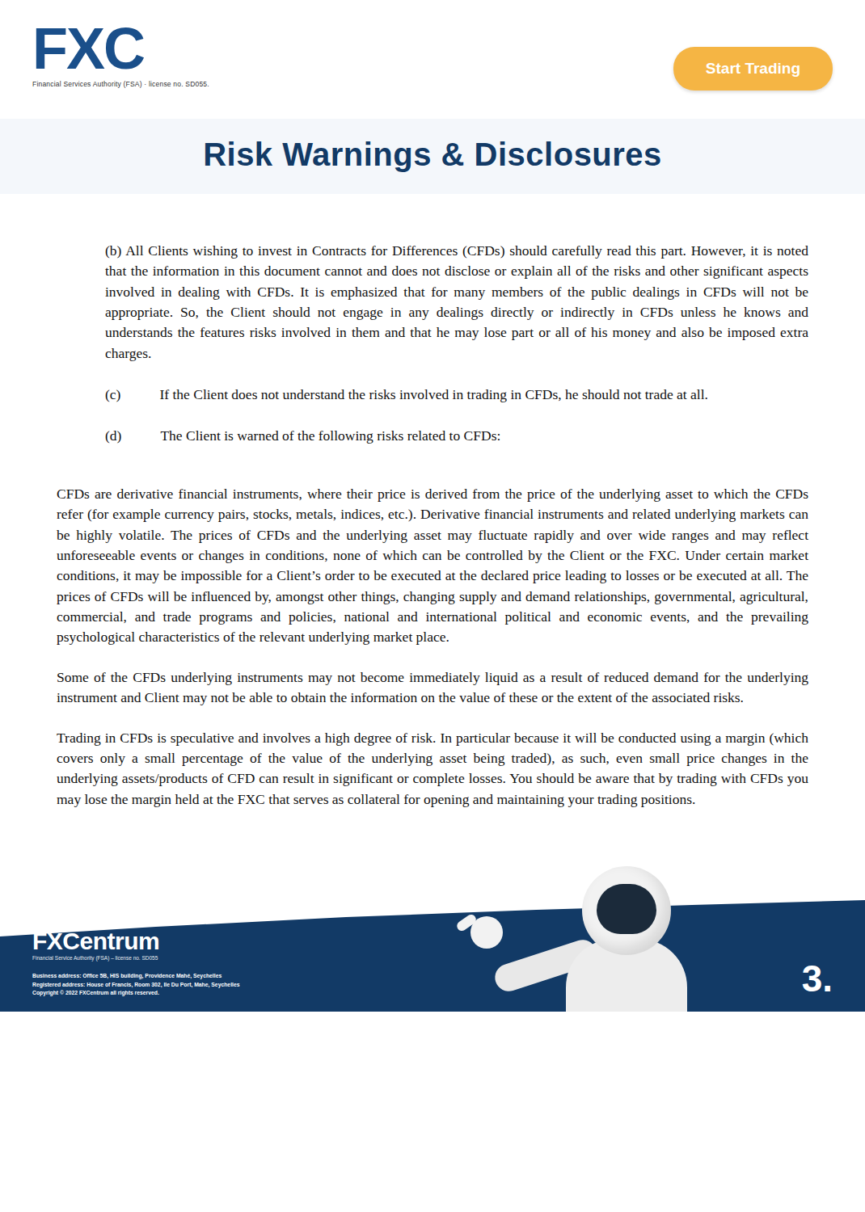FXC
Financial Services Authority (FSA) · license no. SD055.
Start Trading
Risk Warnings & Disclosures
(b) All Clients wishing to invest in Contracts for Differences (CFDs) should carefully read this part. However, it is noted that the information in this document cannot and does not disclose or explain all of the risks and other significant aspects involved in dealing with CFDs. It is emphasized that for many members of the public dealings in CFDs will not be appropriate. So, the Client should not engage in any dealings directly or indirectly in CFDs unless he knows and understands the features risks involved in them and that he may lose part or all of his money and also be imposed extra charges.
(c) If the Client does not understand the risks involved in trading in CFDs, he should not trade at all.
(d) The Client is warned of the following risks related to CFDs:
CFDs are derivative financial instruments, where their price is derived from the price of the underlying asset to which the CFDs refer (for example currency pairs, stocks, metals, indices, etc.). Derivative financial instruments and related underlying markets can be highly volatile. The prices of CFDs and the underlying asset may fluctuate rapidly and over wide ranges and may reflect unforeseeable events or changes in conditions, none of which can be controlled by the Client or the FXC. Under certain market conditions, it may be impossible for a Client’s order to be executed at the declared price leading to losses or be executed at all. The prices of CFDs will be influenced by, amongst other things, changing supply and demand relationships, governmental, agricultural, commercial, and trade programs and policies, national and international political and economic events, and the prevailing psychological characteristics of the relevant underlying market place.
Some of the CFDs underlying instruments may not become immediately liquid as a result of reduced demand for the underlying instrument and Client may not be able to obtain the information on the value of these or the extent of the associated risks.
Trading in CFDs is speculative and involves a high degree of risk. In particular because it will be conducted using a margin (which covers only a small percentage of the value of the underlying asset being traded), as such, even small price changes in the underlying assets/products of CFD can result in significant or complete losses. You should be aware that by trading with CFDs you may lose the margin held at the FXC that serves as collateral for opening and maintaining your trading positions.
FXCentrum
Financial Service Authority (FSA) – license no. SD055
Business address: Office 5B, HIS building, Providence Mahé, Seychelles
Registered address: House of Francis, Room 302, Ile Du Port, Mahe, Seychelles
Copyright © 2022 FXCentrum all rights reserved.
3.